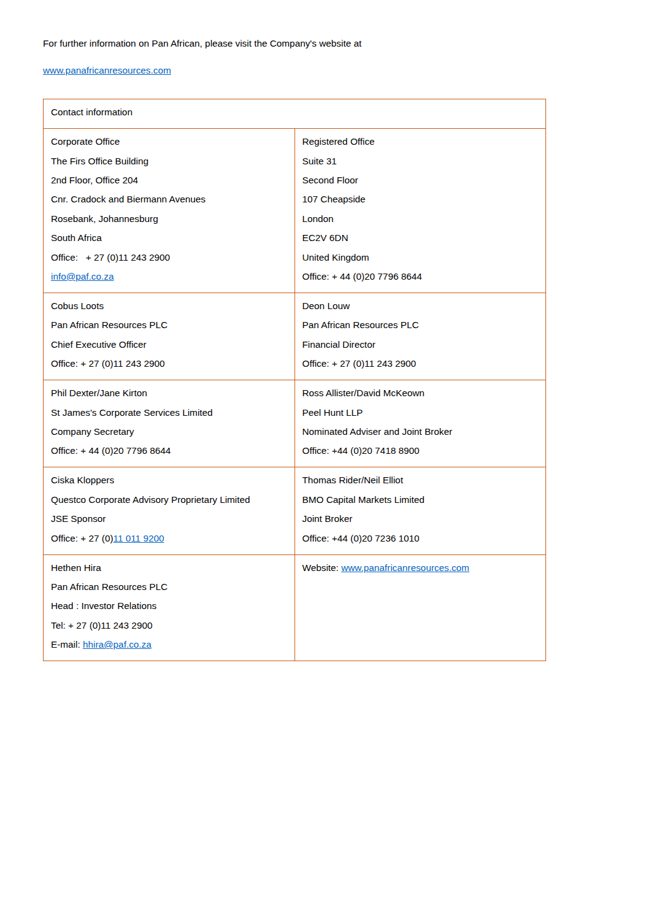For further information on Pan African, please visit the Company's website at
www.panafricanresources.com
| Contact information |
| Corporate Office The Firs Office Building 2nd Floor, Office 204 Cnr. Cradock and Biermann Avenues Rosebank, Johannesburg South Africa Office: + 27 (0)11 243 2900 info@paf.co.za | Registered Office Suite 31 Second Floor 107 Cheapside London EC2V 6DN United Kingdom Office: + 44 (0)20 7796 8644 |
| Cobus Loots Pan African Resources PLC Chief Executive Officer Office: + 27 (0)11 243 2900 | Deon Louw Pan African Resources PLC Financial Director Office: + 27 (0)11 243 2900 |
| Phil Dexter/Jane Kirton St James's Corporate Services Limited Company Secretary Office: + 44 (0)20 7796 8644 | Ross Allister/David McKeown Peel Hunt LLP Nominated Adviser and Joint Broker Office: +44 (0)20 7418 8900 |
| Ciska Kloppers Questco Corporate Advisory Proprietary Limited JSE Sponsor Office: + 27 (0) 11 011 9200 | Thomas Rider/Neil Elliot BMO Capital Markets Limited Joint Broker Office: +44 (0)20 7236 1010 |
| Hethen Hira Pan African Resources PLC Head : Investor Relations Tel: + 27 (0)11 243 2900 E-mail: hhira@paf.co.za | Website: www.panafricanresources.com |